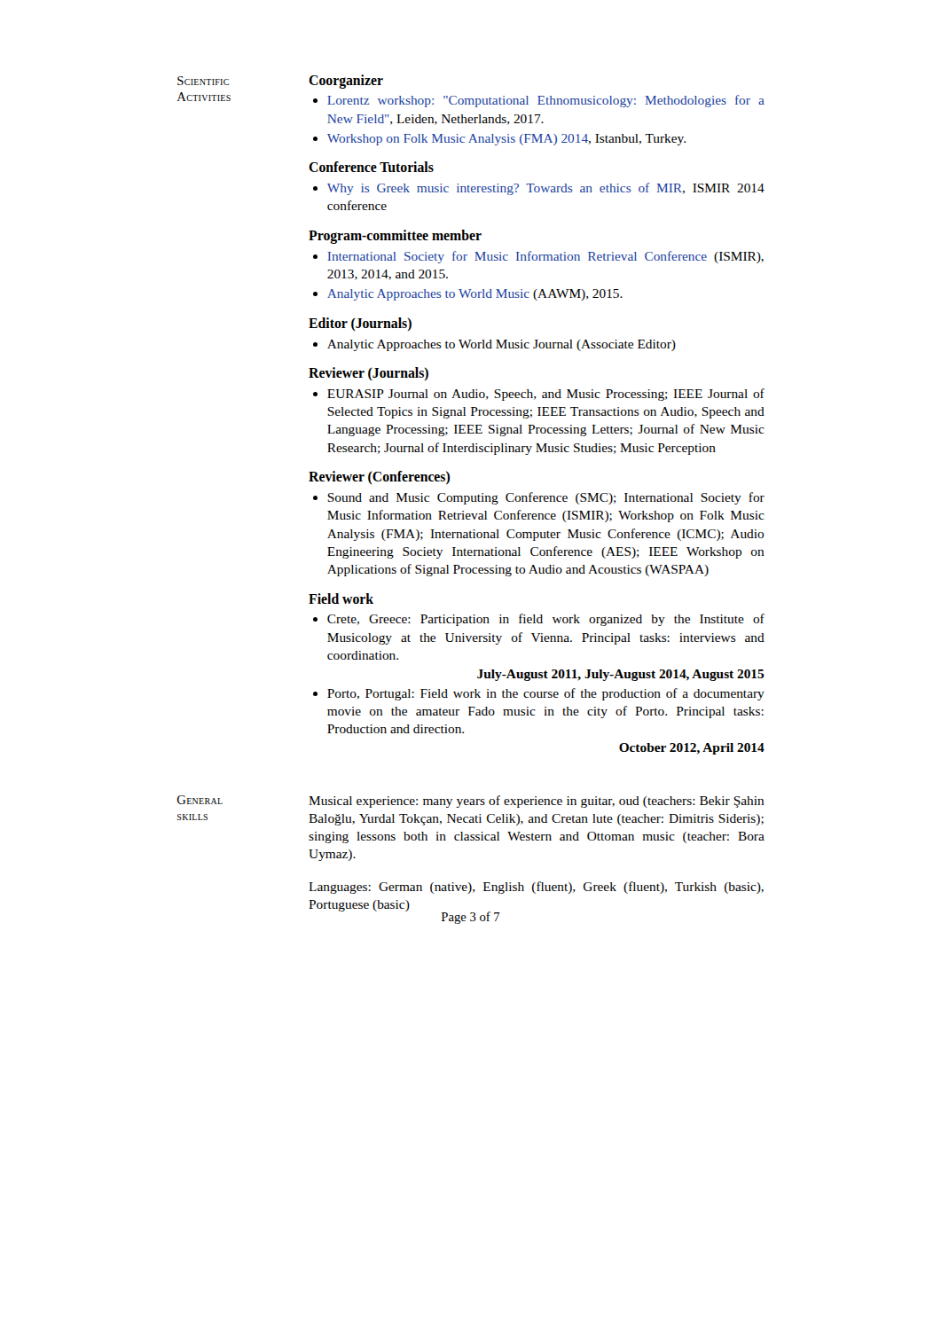| Scientific Activities | Coorganizer Lorentz workshop: "Computational Ethnomusicology: Methodologies for a New Field" , Leiden, Netherlands, 2017. Workshop on Folk Music Analysis (FMA) 2014 , Istanbul, Turkey. Conference Tutorials Why is Greek music interesting? Towards an ethics of MIR , ISMIR 2014 conference Program-committee member International Society for Music Information Retrieval Conference (ISMIR), 2013, 2014, and 2015. Analytic Approaches to World Music (AAWM), 2015. Editor (Journals) Analytic Approaches to World Music Journal (Associate Editor) Reviewer (Journals) EURASIP Journal on Audio, Speech, and Music Processing; IEEE Journal of Selected Topics in Signal Processing; IEEE Transactions on Audio, Speech and Language Processing; IEEE Signal Processing Letters; Journal of New Music Research; Journal of Interdisciplinary Music Studies; Music Perception Reviewer (Conferences) Sound and Music Computing Conference (SMC); International Society for Music Information Retrieval Conference (ISMIR); Workshop on Folk Music Analysis (FMA); International Computer Music Conference (ICMC); Audio Engineering Society International Conference (AES); IEEE Workshop on Applications of Signal Processing to Audio and Acoustics (WASPAA) Field work Crete, Greece: Participation in field work organized by the Institute of Musicology at the University of Vienna. Principal tasks: interviews and coordination. July-August 2011, July-August 2014, August 2015 Porto, Portugal: Field work in the course of the production of a documentary movie on the amateur Fado music in the city of Porto. Principal tasks: Production and direction. October 2012, April 2014 |
| General skills | Musical experience: many years of experience in guitar, oud (teachers: Bekir Şahin Baloğlu, Yurdal Tokçan, Necati Celik), and Cretan lute (teacher: Dimitris Sideris); singing lessons both in classical Western and Ottoman music (teacher: Bora Uymaz). Languages: German (native), English (fluent), Greek (fluent), Turkish (basic), Portuguese (basic) |
Page 3 of 7